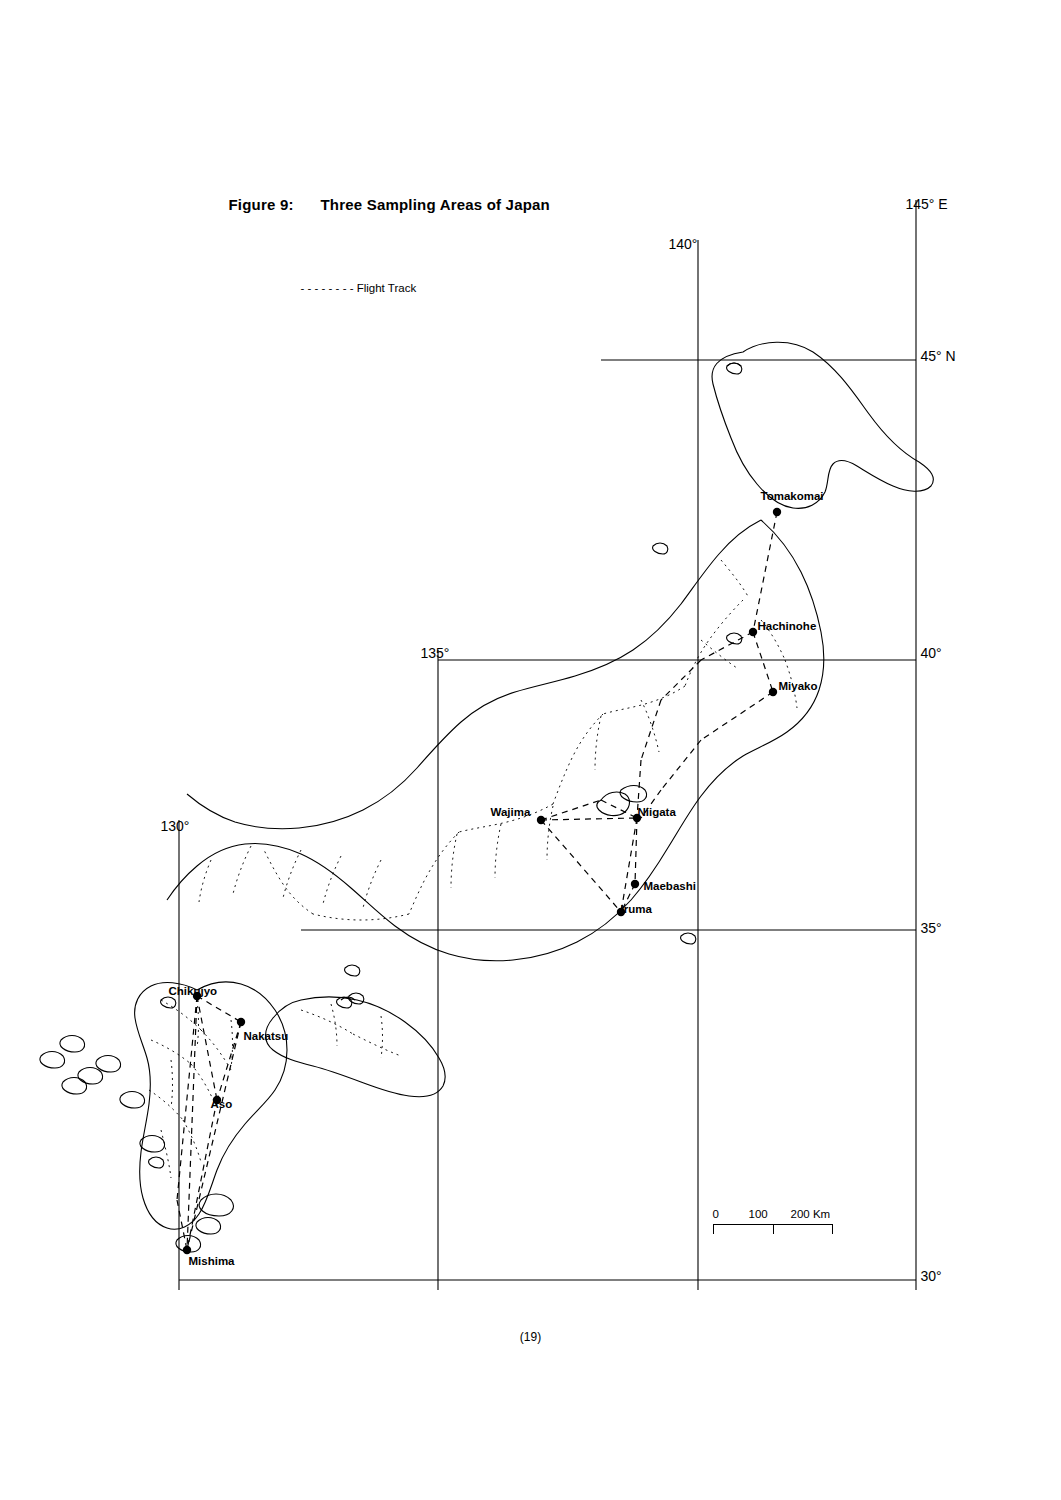Figure 9: Three Sampling Areas of Japan
- - - - - - - - Flight Track
130°
135°
140°
145° E
45° N
40°
35°
30°
Tomakomai
Hachinohe
Miyako
Wajima
Niigata
Maebashi
Iruma
Chikujyo
Nakatsu
Aso
Mishima
0 100 200 Km
(19)